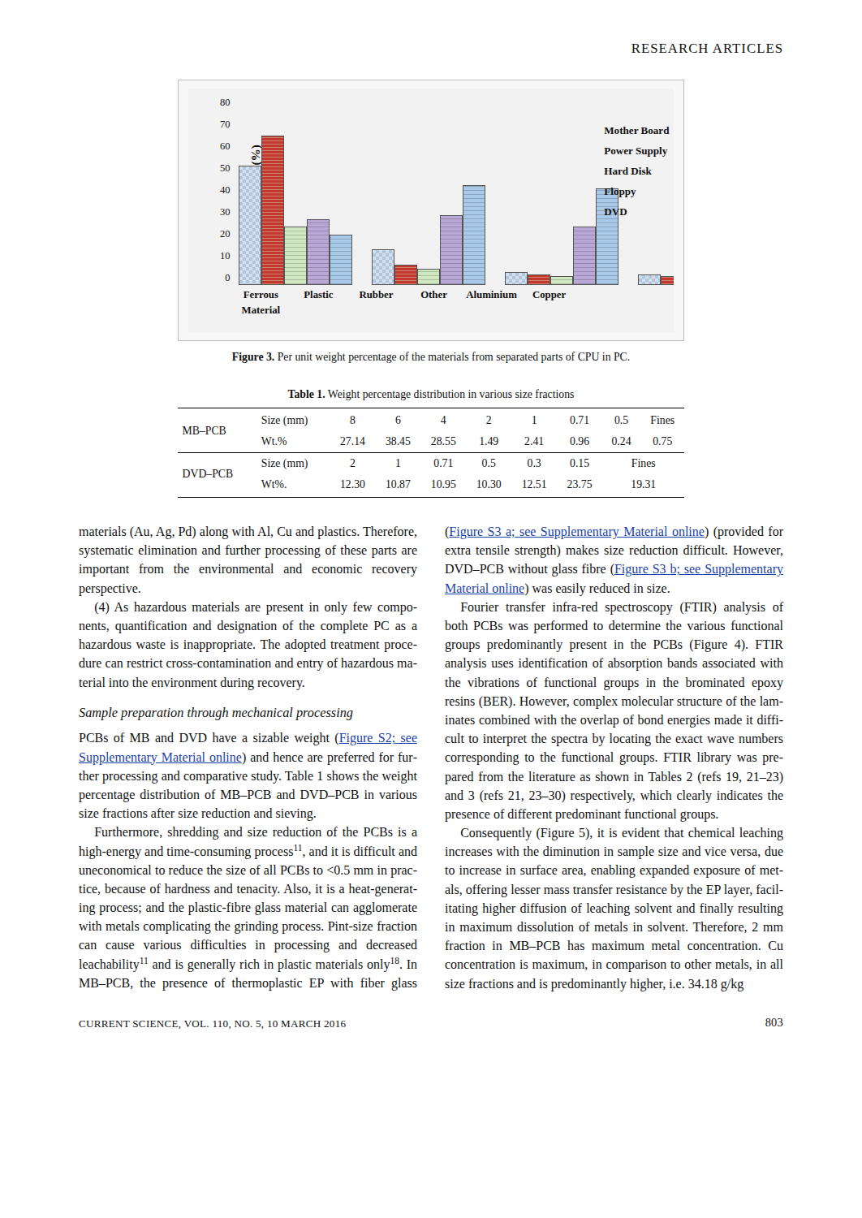RESEARCH ARTICLES
Composition Weight (%)
80
70
60
50
40
30
20
10
0
Ferrous
Material Plastic Rubber Other Aluminium Copper
Mother Board
Power Supply
Hard Disk
Floppy
DVD
Figure 3. Per unit weight percentage of the materials from separated parts of CPU in PC.
Table 1. Weight percentage distribution in various size fractions
| MB–PCB | Size (mm) | 8 | 6 | 4 | 2 | 1 | 0.71 | 0.5 | Fines |
| Wt.% | 27.14 | 38.45 | 28.55 | 1.49 | 2.41 | 0.96 | 0.24 | 0.75 |
| DVD–PCB | Size (mm) | 2 | 1 | 0.71 | 0.5 | 0.3 | 0.15 | Fines |
| Wt%. | 12.30 | 10.87 | 10.95 | 10.30 | 12.51 | 23.75 | 19.31 |
materials (Au, Ag, Pd) along with Al, Cu and plastics. Therefore, systematic elimination and further processing of these parts are important from the environmental and economic recovery perspective.
(4) As hazardous materials are present in only few components, quantification and designation of the complete PC as a hazardous waste is inappropriate. The adopted treatment procedure can restrict cross-contamination and entry of hazardous material into the environment during recovery.
Sample preparation through mechanical processing
PCBs of MB and DVD have a sizable weight (Figure S2; see Supplementary Material online) and hence are preferred for further processing and comparative study. Table 1 shows the weight percentage distribution of MB–PCB and DVD–PCB in various size fractions after size reduction and sieving.
Furthermore, shredding and size reduction of the PCBs is a high-energy and time-consuming process11, and it is difficult and uneconomical to reduce the size of all PCBs to <0.5 mm in practice, because of hardness and tenacity. Also, it is a heat-generating process; and the plastic-fibre glass material can agglomerate with metals complicating the grinding process. Pint-size fraction can cause various difficulties in processing and decreased leachability11 and is generally rich in plastic materials only18. In MB–PCB, the presence of thermoplastic EP with fiber glass (Figure S3 a; see Supplementary Material online) (provided for extra tensile strength) makes size reduction difficult. However, DVD–PCB without glass fibre (Figure S3 b; see Supplementary Material online) was easily reduced in size.
Fourier transfer infra-red spectroscopy (FTIR) analysis of both PCBs was performed to determine the various functional groups predominantly present in the PCBs (Figure 4). FTIR analysis uses identification of absorption bands associated with the vibrations of functional groups in the brominated epoxy resins (BER). However, complex molecular structure of the laminates combined with the overlap of bond energies made it difficult to interpret the spectra by locating the exact wave numbers corresponding to the functional groups. FTIR library was prepared from the literature as shown in Tables 2 (refs 19, 21–23) and 3 (refs 21, 23–30) respectively, which clearly indicates the presence of different predominant functional groups.
Consequently (Figure 5), it is evident that chemical leaching increases with the diminution in sample size and vice versa, due to increase in surface area, enabling expanded exposure of metals, offering lesser mass transfer resistance by the EP layer, facilitating higher diffusion of leaching solvent and finally resulting in maximum dissolution of metals in solvent. Therefore, 2 mm fraction in MB–PCB has maximum metal concentration. Cu concentration is maximum, in comparison to other metals, in all size fractions and is predominantly higher, i.e. 34.18 g/kg
CURRENT SCIENCE, VOL. 110, NO. 5, 10 MARCH 2016
803